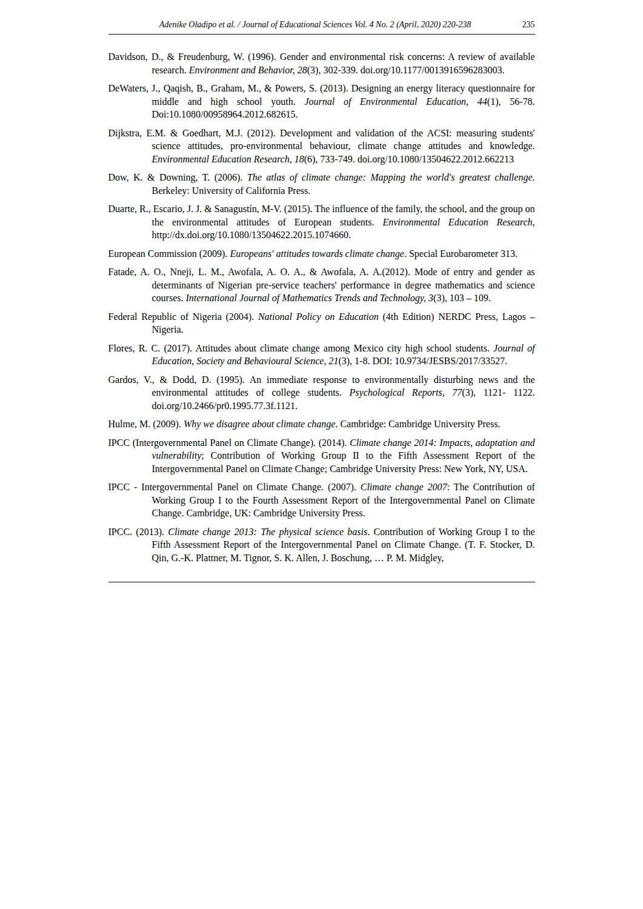Adenike Oladipo et al. / Journal of Educational Sciences Vol. 4 No. 2 (April, 2020) 220-238 235
Davidson, D., & Freudenburg, W. (1996). Gender and environmental risk concerns: A review of available research. Environment and Behavior, 28(3), 302-339. doi.org/10.1177/0013916596283003.
DeWaters, J., Qaqish, B., Graham, M., & Powers, S. (2013). Designing an energy literacy questionnaire for middle and high school youth. Journal of Environmental Education, 44(1), 56-78. Doi:10.1080/00958964.2012.682615.
Dijkstra, E.M. & Goedhart, M.J. (2012). Development and validation of the ACSI: measuring students' science attitudes, pro-environmental behaviour, climate change attitudes and knowledge. Environmental Education Research, 18(6), 733-749. doi.org/10.1080/13504622.2012.662213
Dow, K. & Downing, T. (2006). The atlas of climate change: Mapping the world's greatest challenge. Berkeley: University of California Press.
Duarte, R., Escario, J. J. & Sanagustín, M-V. (2015). The influence of the family, the school, and the group on the environmental attitudes of European students. Environmental Education Research, http://dx.doi.org/10.1080/13504622.2015.1074660.
European Commission (2009). Europeans' attitudes towards climate change. Special Eurobarometer 313.
Fatade, A. O., Nneji, L. M., Awofala, A. O. A., & Awofala, A. A.(2012). Mode of entry and gender as determinants of Nigerian pre-service teachers' performance in degree mathematics and science courses. International Journal of Mathematics Trends and Technology, 3(3), 103 – 109.
Federal Republic of Nigeria (2004). National Policy on Education (4th Edition) NERDC Press, Lagos – Nigeria.
Flores, R. C. (2017). Attitudes about climate change among Mexico city high school students. Journal of Education, Society and Behavioural Science, 21(3), 1-8. DOI: 10.9734/JESBS/2017/33527.
Gardos, V., & Dodd, D. (1995). An immediate response to environmentally disturbing news and the environmental attitudes of college students. Psychological Reports, 77(3), 1121- 1122. doi.org/10.2466/pr0.1995.77.3f.1121.
Hulme, M. (2009). Why we disagree about climate change. Cambridge: Cambridge University Press.
IPCC (Intergovernmental Panel on Climate Change). (2014). Climate change 2014: Impacts, adaptation and vulnerability; Contribution of Working Group II to the Fifth Assessment Report of the Intergovernmental Panel on Climate Change; Cambridge University Press: New York, NY, USA.
IPCC - Intergovernmental Panel on Climate Change. (2007). Climate change 2007: The Contribution of Working Group I to the Fourth Assessment Report of the Intergovernmental Panel on Climate Change. Cambridge, UK: Cambridge University Press.
IPCC. (2013). Climate change 2013: The physical science basis. Contribution of Working Group I to the Fifth Assessment Report of the Intergovernmental Panel on Climate Change. (T. F. Stocker, D. Qin, G.-K. Plattner, M. Tignor, S. K. Allen, J. Boschung, … P. M. Midgley,